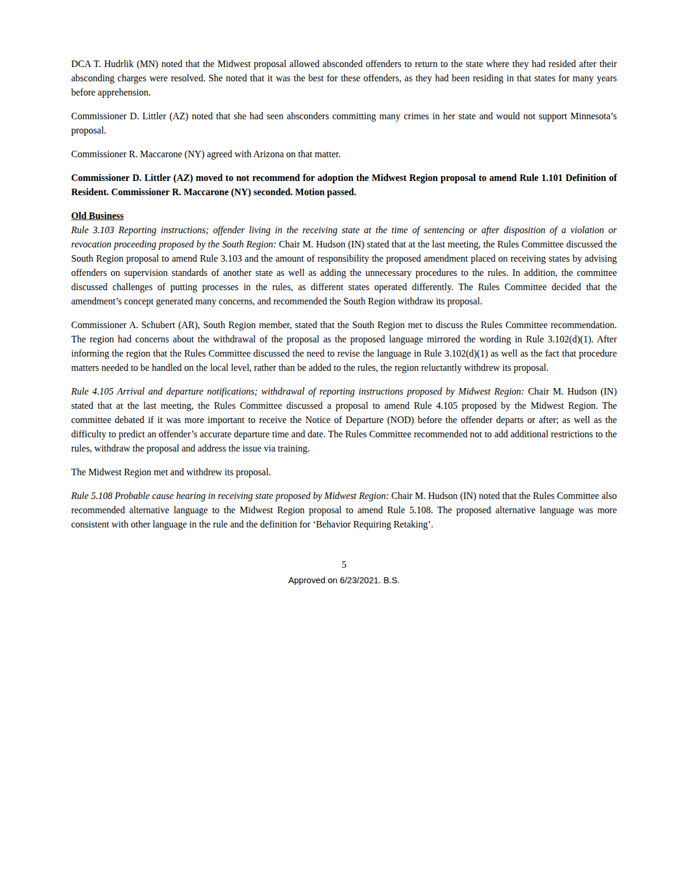DCA T. Hudrlik (MN) noted that the Midwest proposal allowed absconded offenders to return to the state where they had resided after their absconding charges were resolved. She noted that it was the best for these offenders, as they had been residing in that states for many years before apprehension.
Commissioner D. Littler (AZ) noted that she had seen absconders committing many crimes in her state and would not support Minnesota’s proposal.
Commissioner R. Maccarone (NY) agreed with Arizona on that matter.
Commissioner D. Littler (AZ) moved to not recommend for adoption the Midwest Region proposal to amend Rule 1.101 Definition of Resident. Commissioner R. Maccarone (NY) seconded. Motion passed.
Old Business
Rule 3.103 Reporting instructions; offender living in the receiving state at the time of sentencing or after disposition of a violation or revocation proceeding proposed by the South Region: Chair M. Hudson (IN) stated that at the last meeting, the Rules Committee discussed the South Region proposal to amend Rule 3.103 and the amount of responsibility the proposed amendment placed on receiving states by advising offenders on supervision standards of another state as well as adding the unnecessary procedures to the rules. In addition, the committee discussed challenges of putting processes in the rules, as different states operated differently. The Rules Committee decided that the amendment’s concept generated many concerns, and recommended the South Region withdraw its proposal.
Commissioner A. Schubert (AR), South Region member, stated that the South Region met to discuss the Rules Committee recommendation. The region had concerns about the withdrawal of the proposal as the proposed language mirrored the wording in Rule 3.102(d)(1). After informing the region that the Rules Committee discussed the need to revise the language in Rule 3.102(d)(1) as well as the fact that procedure matters needed to be handled on the local level, rather than be added to the rules, the region reluctantly withdrew its proposal.
Rule 4.105 Arrival and departure notifications; withdrawal of reporting instructions proposed by Midwest Region: Chair M. Hudson (IN) stated that at the last meeting, the Rules Committee discussed a proposal to amend Rule 4.105 proposed by the Midwest Region. The committee debated if it was more important to receive the Notice of Departure (NOD) before the offender departs or after; as well as the difficulty to predict an offender’s accurate departure time and date. The Rules Committee recommended not to add additional restrictions to the rules, withdraw the proposal and address the issue via training.
The Midwest Region met and withdrew its proposal.
Rule 5.108 Probable cause hearing in receiving state proposed by Midwest Region: Chair M. Hudson (IN) noted that the Rules Committee also recommended alternative language to the Midwest Region proposal to amend Rule 5.108. The proposed alternative language was more consistent with other language in the rule and the definition for ‘Behavior Requiring Retaking’.
5
Approved on 6/23/2021. B.S.